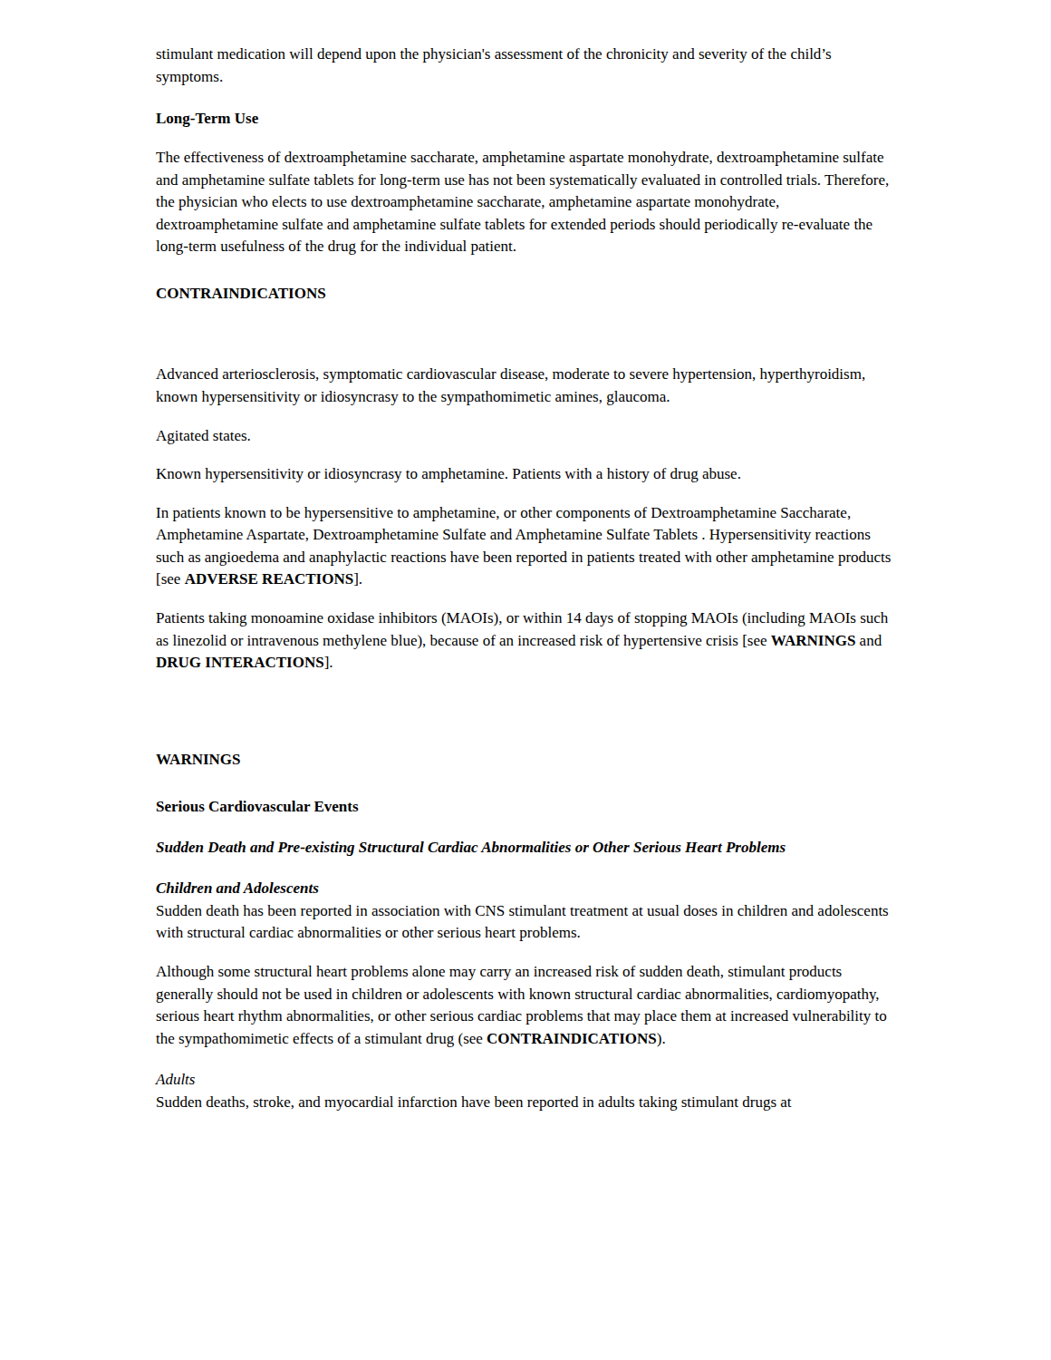stimulant medication will depend upon the physician's assessment of the chronicity and severity of the child’s symptoms.
Long-Term Use
The effectiveness of dextroamphetamine saccharate, amphetamine aspartate monohydrate, dextroamphetamine sulfate and amphetamine sulfate tablets for long-term use has not been systematically evaluated in controlled trials. Therefore, the physician who elects to use dextroamphetamine saccharate, amphetamine aspartate monohydrate, dextroamphetamine sulfate and amphetamine sulfate tablets for extended periods should periodically re-evaluate the long-term usefulness of the drug for the individual patient.
CONTRAINDICATIONS
Advanced arteriosclerosis, symptomatic cardiovascular disease, moderate to severe hypertension, hyperthyroidism, known hypersensitivity or idiosyncrasy to the sympathomimetic amines, glaucoma.
Agitated states.
Known hypersensitivity or idiosyncrasy to amphetamine. Patients with a history of drug abuse.
In patients known to be hypersensitive to amphetamine, or other components of Dextroamphetamine Saccharate, Amphetamine Aspartate, Dextroamphetamine Sulfate and Amphetamine Sulfate Tablets . Hypersensitivity reactions such as angioedema and anaphylactic reactions have been reported in patients treated with other amphetamine products [see ADVERSE REACTIONS].
Patients taking monoamine oxidase inhibitors (MAOIs), or within 14 days of stopping MAOIs (including MAOIs such as linezolid or intravenous methylene blue), because of an increased risk of hypertensive crisis [see WARNINGS and DRUG INTERACTIONS].
WARNINGS
Serious Cardiovascular Events
Sudden Death and Pre-existing Structural Cardiac Abnormalities or Other Serious Heart Problems
Children and Adolescents
Sudden death has been reported in association with CNS stimulant treatment at usual doses in children and adolescents with structural cardiac abnormalities or other serious heart problems.
Although some structural heart problems alone may carry an increased risk of sudden death, stimulant products generally should not be used in children or adolescents with known structural cardiac abnormalities, cardiomyopathy, serious heart rhythm abnormalities, or other serious cardiac problems that may place them at increased vulnerability to the sympathomimetic effects of a stimulant drug (see CONTRAINDICATIONS).
Adults
Sudden deaths, stroke, and myocardial infarction have been reported in adults taking stimulant drugs at